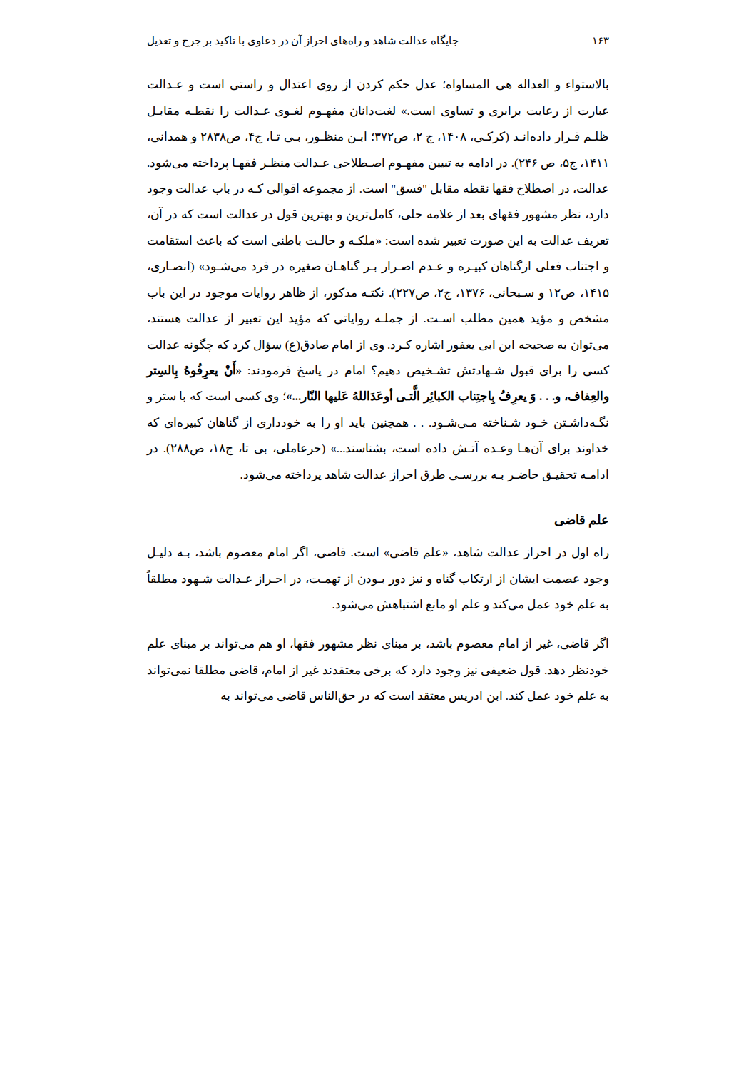۱۶۳ جایگاه عدالت شاهد و راه‌های احراز آن در دعاوی با تاکید بر جرح و تعدیل
بالاستواء و العداله هی المساواه؛ عدل حکم کردن از روی اعتدال و راستی است و عـدالت عبارت از رعایت برابری و تساوی است.» لغت‌دانان مفهـوم لغـوی عـدالت را نقطـه مقابـل ظلـم قـرار داده‌انـد (کرکـی، ۱۴۰۸، ج ۲، ص۳۷۲؛ ابـن منظـور، بـی تـا، ج۴، ص۲۸۳۸ و همدانی، ۱۴۱۱، ج۵، ص ۲۴۶). در ادامه به تبیین مفهـوم اصـطلاحی عـدالت منظـر فقهـا پرداخته می‌شود. عدالت، در اصطلاح فقها نقطه مقابل "فسق" است. از مجموعه اقوالی کـه در باب عدالت وجود دارد، نظر مشهور فقهای بعد از علامه حلی، کامل‌ترین و بهترین قول در عدالت است که در آن، تعریف عدالت به این صورت تعبیر شده است: «ملکـه و حالـت باطنی است که باعث استقامت و اجتناب فعلی ازگناهان کبیـره و عـدم اصـرار بـر گناهـان صغیره در فرد می‌شـود» (انصـاری، ۱۴۱۵، ص۱۲ و سـبحانی، ۱۳۷۶، ج۲، ص۲۲۷). نکتـه مذکور، از ظاهر روایات موجود در این باب مشخص و مؤید همین مطلب اسـت. از جملـه روایاتی که مؤید این تعبیر از عدالت هستند، می‌توان به صحیحه ابن ابی یعفور اشاره کـرد. وی از امام صادق(ع) سؤال کرد که چگونه عدالت کسی را برای قبول شـهادتش تشـخیص دهیم؟ امام در پاسخ فرمودند: «أَنْ یعرِفُوهُ بِالسِتر والعِفاف، و. . . وَ یعرِفُ بِاجتِناب الکبائِر الَّتـی أوعَدَاللهُ عَلیها النّار...»؛ وی کسی است که با ستر و نگـه‌داشـتن خـود شـناخته مـی‌شـود. . . همچنین باید او را به خودداری از گناهان کبیره‌ای که خداوند برای آن‌هـا وعـده آتـش داده است، بشناسند...» (حرعاملی، بی تا، ج۱۸، ص۲۸۸). در ادامـه تحقیـق حاضـر بـه بررسـی طرق احراز عدالت شاهد پرداخته می‌شود.
علم قاضی
راه اول در احراز عدالت شاهد، «علم قاضی» است. قاضی، اگر امام معصوم باشد، بـه دلیـل وجود عصمت ایشان از ارتکاب گناه و نیز دور بـودن از تهمـت، در احـراز عـدالت شـهود مطلقاً به علم خود عمل می‌کند و علم او مانع اشتباهش می‌شود.
اگر قاضی، غیر از امام معصوم باشد، بر مبنای نظر مشهور فقها، او هم می‌تواند بر مبنای علم خودنظر دهد. قول ضعیفی نیز وجود دارد که برخی معتقدند غیر از امام، قاضی مطلقا نمی‌تواند به علم خود عمل کند. ابن ادریس معتقد است که در حق‌الناس قاضی می‌تواند به